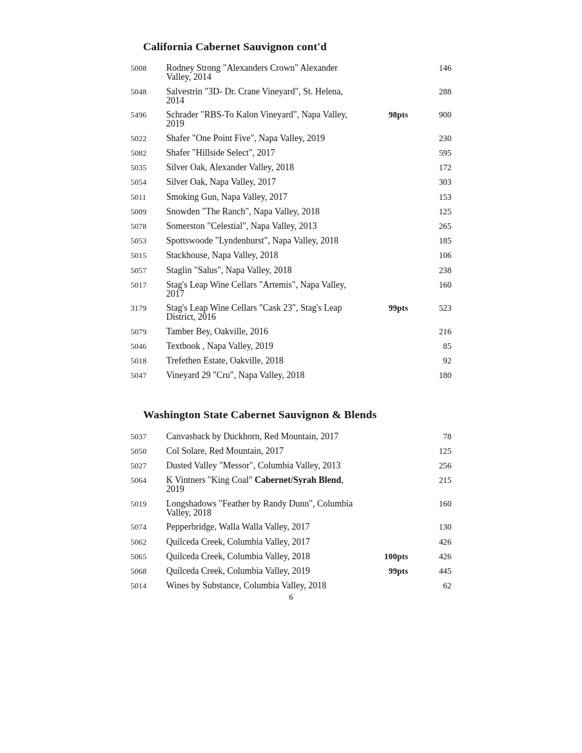California Cabernet Sauvignon cont'd
| 5008 | Rodney Strong "Alexanders Crown" Alexander Valley, 2014 | | 146 |
| 5048 | Salvestrin "3D- Dr. Crane Vineyard", St. Helena, 2014 | | 288 |
| 5496 | Schrader "RBS-To Kalon Vineyard", Napa Valley, 2019 | 98pts | 900 |
| 5022 | Shafer "One Point Five", Napa Valley, 2019 | | 230 |
| 5082 | Shafer "Hillside Select", 2017 | | 595 |
| 5035 | Silver Oak, Alexander Valley, 2018 | | 172 |
| 5054 | Silver Oak, Napa Valley, 2017 | | 303 |
| 5011 | Smoking Gun, Napa Valley, 2017 | | 153 |
| 5009 | Snowden "The Ranch", Napa Valley, 2018 | | 125 |
| 5078 | Somerston "Celestial", Napa Valley, 2013 | | 265 |
| 5053 | Spottswoode "Lyndenhurst", Napa Valley, 2018 | | 185 |
| 5015 | Stackhouse, Napa Valley, 2018 | | 106 |
| 5057 | Staglin "Salus", Napa Valley, 2018 | | 238 |
| 5017 | Stag's Leap Wine Cellars "Artemis", Napa Valley, 2017 | | 160 |
| 3179 | Stag's Leap Wine Cellars "Cask 23", Stag's Leap District, 2016 | 99pts | 523 |
| 5079 | Tamber Bey, Oakville, 2016 | | 216 |
| 5046 | Textbook , Napa Valley, 2019 | | 85 |
| 5018 | Trefethen Estate, Oakville, 2018 | | 92 |
| 5047 | Vineyard 29 "Cru", Napa Valley, 2018 | | 180 |
Washington State Cabernet Sauvignon & Blends
| 5037 | Canvasback by Duckhorn, Red Mountain, 2017 | | 78 |
| 5050 | Col Solare, Red Mountain, 2017 | | 125 |
| 5027 | Dusted Valley "Messor", Columbia Valley, 2013 | | 256 |
| 5064 | K Vintners "King Coal" Cabernet/Syrah Blend , 2019 | | 215 |
| 5019 | Longshadows "Feather by Randy Dunn", Columbia Valley, 2018 | | 160 |
| 5074 | Pepperbridge, Walla Walla Valley, 2017 | | 130 |
| 5062 | Quilceda Creek, Columbia Valley, 2017 | | 426 |
| 5065 | Quilceda Creek, Columbia Valley, 2018 | 100pts | 426 |
| 5068 | Quilceda Creek, Columbia Valley, 2019 | 99pts | 445 |
| 5014 | Wines by Substance, Columbia Valley, 2018 | | 62 |
6